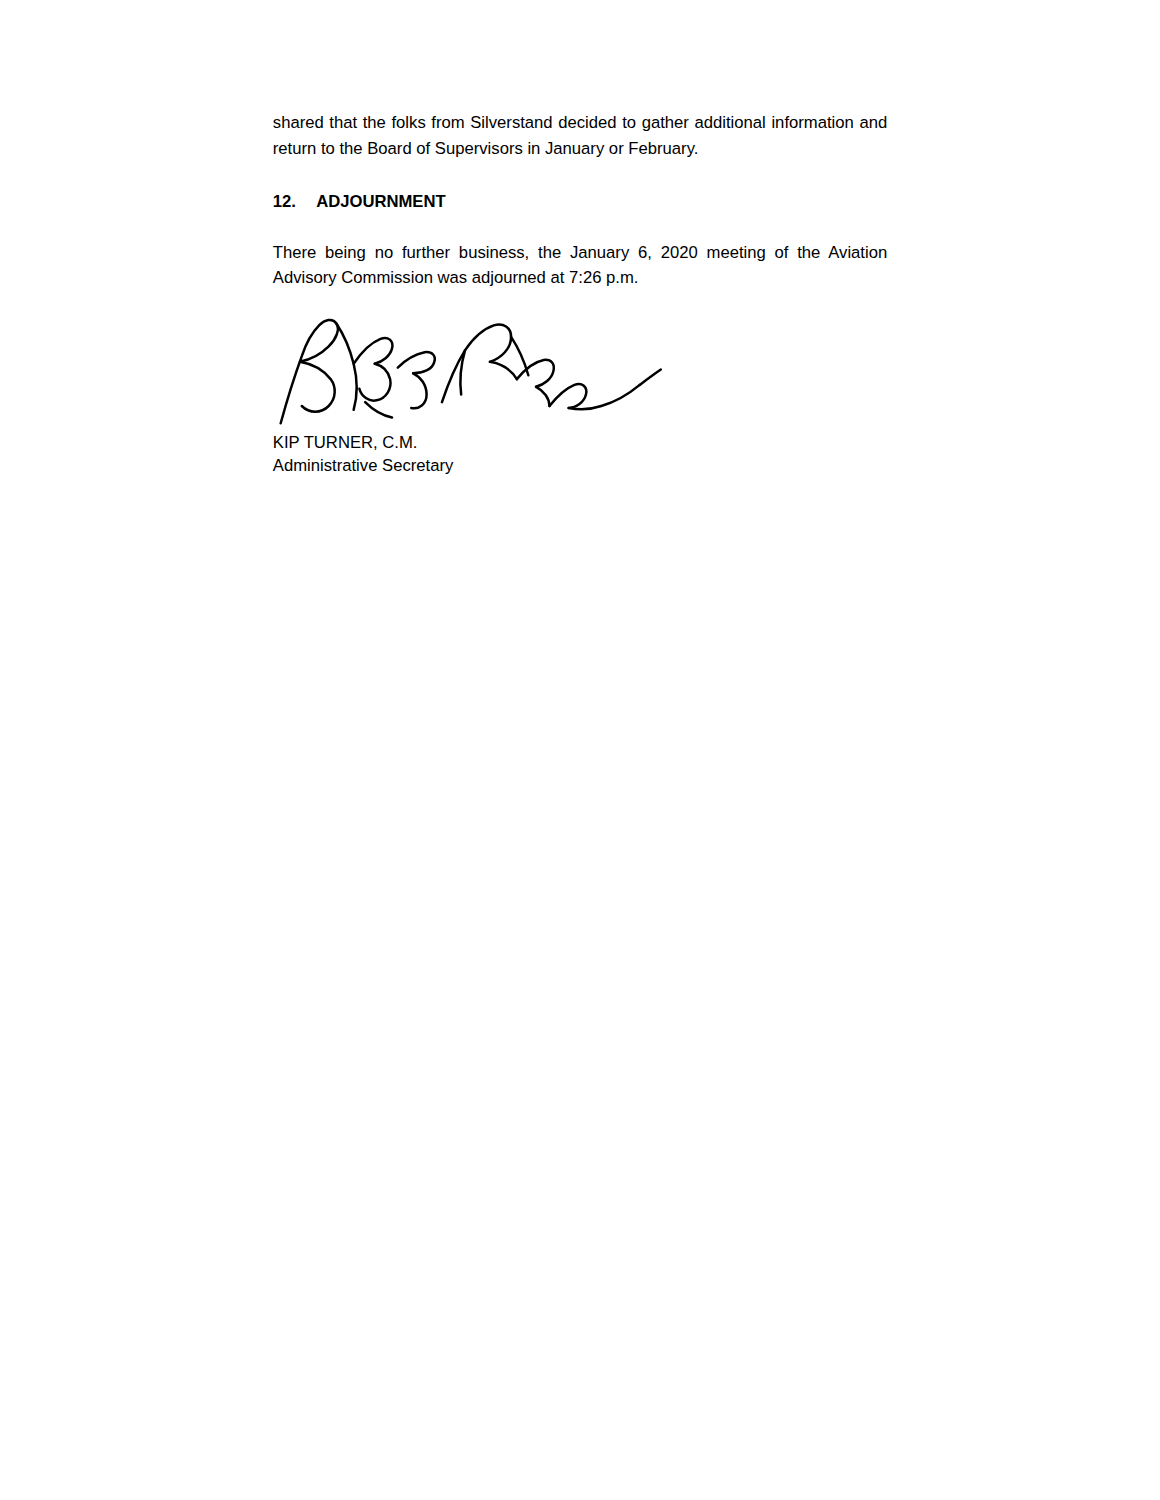shared that the folks from Silverstand decided to gather additional information and return to the Board of Supervisors in January or February.
12. ADJOURNMENT
There being no further business, the January 6, 2020 meeting of the Aviation Advisory Commission was adjourned at 7:26 p.m.
KIP TURNER, C.M.
Administrative Secretary